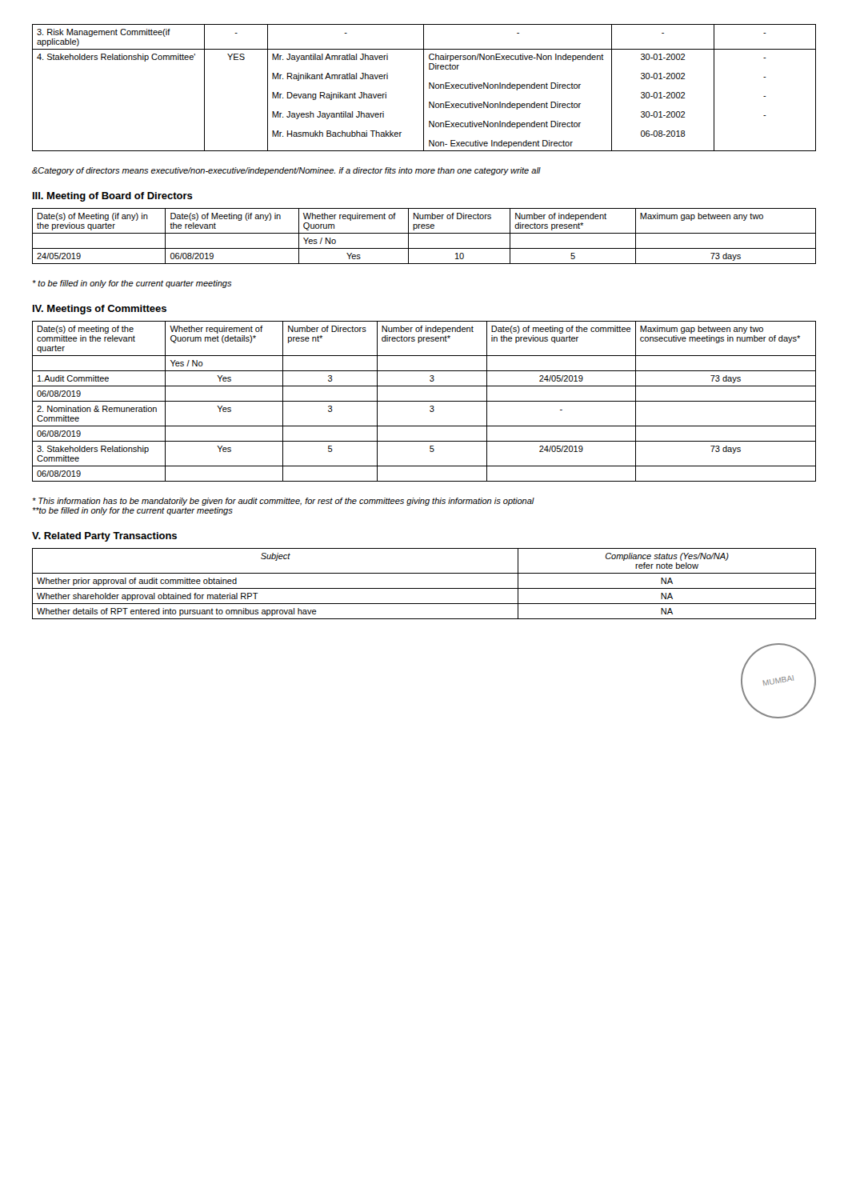| 3. Risk Management Committee(if applicable) | - | - | - | - | - |
| 4. Stakeholders Relationship Committee' | YES | Mr. Jayantilal Amratlal Jhaveri Mr. Rajnikant Amratlal Jhaveri Mr. Devang Rajnikant Jhaveri Mr. Jayesh Jayantilal Jhaveri Mr. Hasmukh Bachubhai Thakker | Chairperson/NonExecutive-Non Independent Director NonExecutiveNonIndependent Director NonExecutiveNonIndependent Director NonExecutiveNonIndependent Director Non- Executive Independent Director | 30-01-2002 30-01-2002 30-01-2002 30-01-2002 06-08-2018 | - - - - |
&Category of directors means executive/non-executive/independent/Nominee. if a director fits into more than one category write all
III. Meeting of Board of Directors
| Date(s) of Meeting (if any) in the previous quarter | Date(s) of Meeting (if any) in the relevant | Whether requirement of Quorum | Number of Directors prese | Number of independent directors present* | Maximum gap between any two |
| | | Yes / No | | | |
| 24/05/2019 | 06/08/2019 | Yes | 10 | 5 | 73 days |
* to be filled in only for the current quarter meetings
IV. Meetings of Committees
| Date(s) of meeting of the committee in the relevant quarter | Whether requirement of Quorum met (details)* | Number of Directors prese nt* | Number of independent directors present* | Date(s) of meeting of the committee in the previous quarter | Maximum gap between any two consecutive meetings in number of days* |
| | Yes / No | | | | |
| 1.Audit Committee | Yes | 3 | 3 | 24/05/2019 | 73 days |
| 06/08/2019 | | | | | |
| 2. Nomination & Remuneration Committee | Yes | 3 | 3 | - | |
| 06/08/2019 | | | | | |
| 3. Stakeholders Relationship Committee | Yes | 5 | 5 | 24/05/2019 | 73 days |
| 06/08/2019 | | | | | |
* This information has to be mandatorily be given for audit committee, for rest of the committees giving this information is optional
**to be filled in only for the current quarter meetings
V. Related Party Transactions
| Subject | Compliance status (Yes/No/NA) refer note below |
| Whether prior approval of audit committee obtained | NA |
| Whether shareholder approval obtained for material RPT | NA |
| Whether details of RPT entered into pursuant to omnibus approval have | NA |
MUMBAI